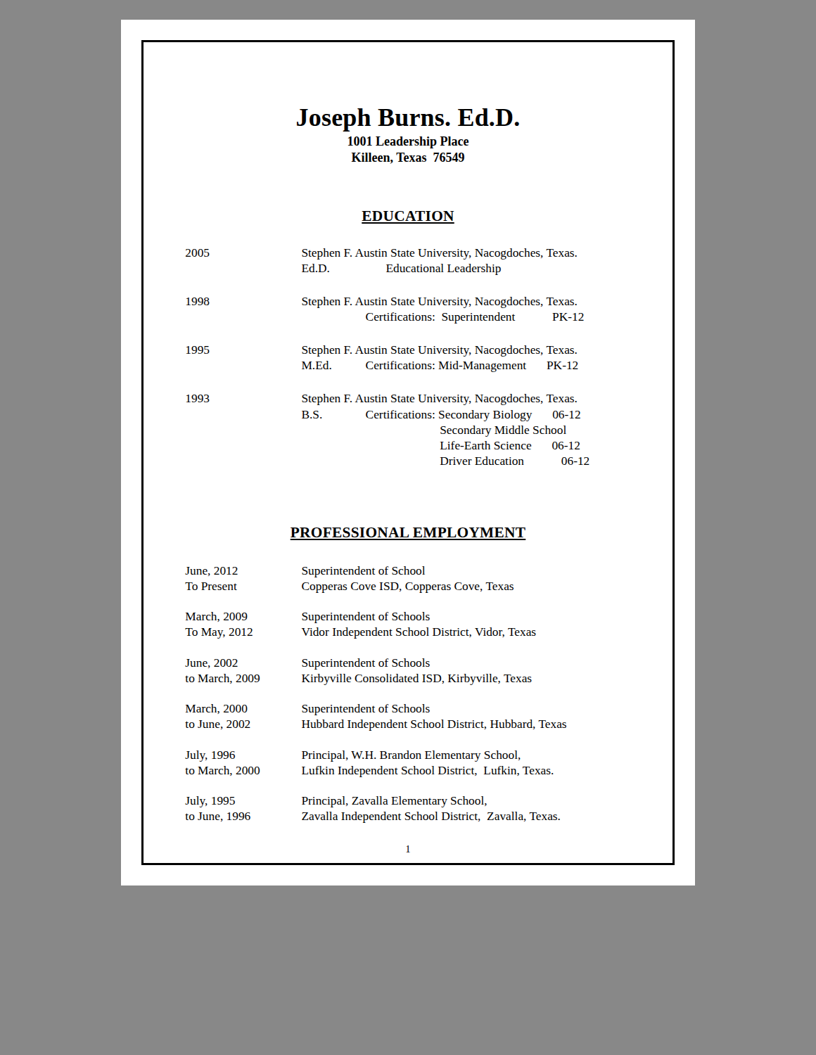Joseph Burns. Ed.D.
1001 Leadership Place
Killeen, Texas 76549
EDUCATION
| 2005 | Stephen F. Austin State University, Nacogdoches, Texas. Ed.D. Educational Leadership |
| 1998 | Stephen F. Austin State University, Nacogdoches, Texas. Certifications: Superintendent PK-12 |
| 1995 | Stephen F. Austin State University, Nacogdoches, Texas. M.Ed. Certifications: Mid-Management PK-12 |
| 1993 | Stephen F. Austin State University, Nacogdoches, Texas. B.S. Certifications: Secondary Biology 06-12 Secondary Middle School Life-Earth Science 06-12 Driver Education 06-12 |
PROFESSIONAL EMPLOYMENT
| June, 2012 To Present | Superintendent of School Copperas Cove ISD, Copperas Cove, Texas |
| March, 2009 To May, 2012 | Superintendent of Schools Vidor Independent School District, Vidor, Texas |
| June, 2002 to March, 2009 | Superintendent of Schools Kirbyville Consolidated ISD, Kirbyville, Texas |
| March, 2000 to June, 2002 | Superintendent of Schools Hubbard Independent School District, Hubbard, Texas |
| July, 1996 to March, 2000 | Principal, W.H. Brandon Elementary School, Lufkin Independent School District, Lufkin, Texas. |
| July, 1995 to June, 1996 | Principal, Zavalla Elementary School, Zavalla Independent School District, Zavalla, Texas. |
1